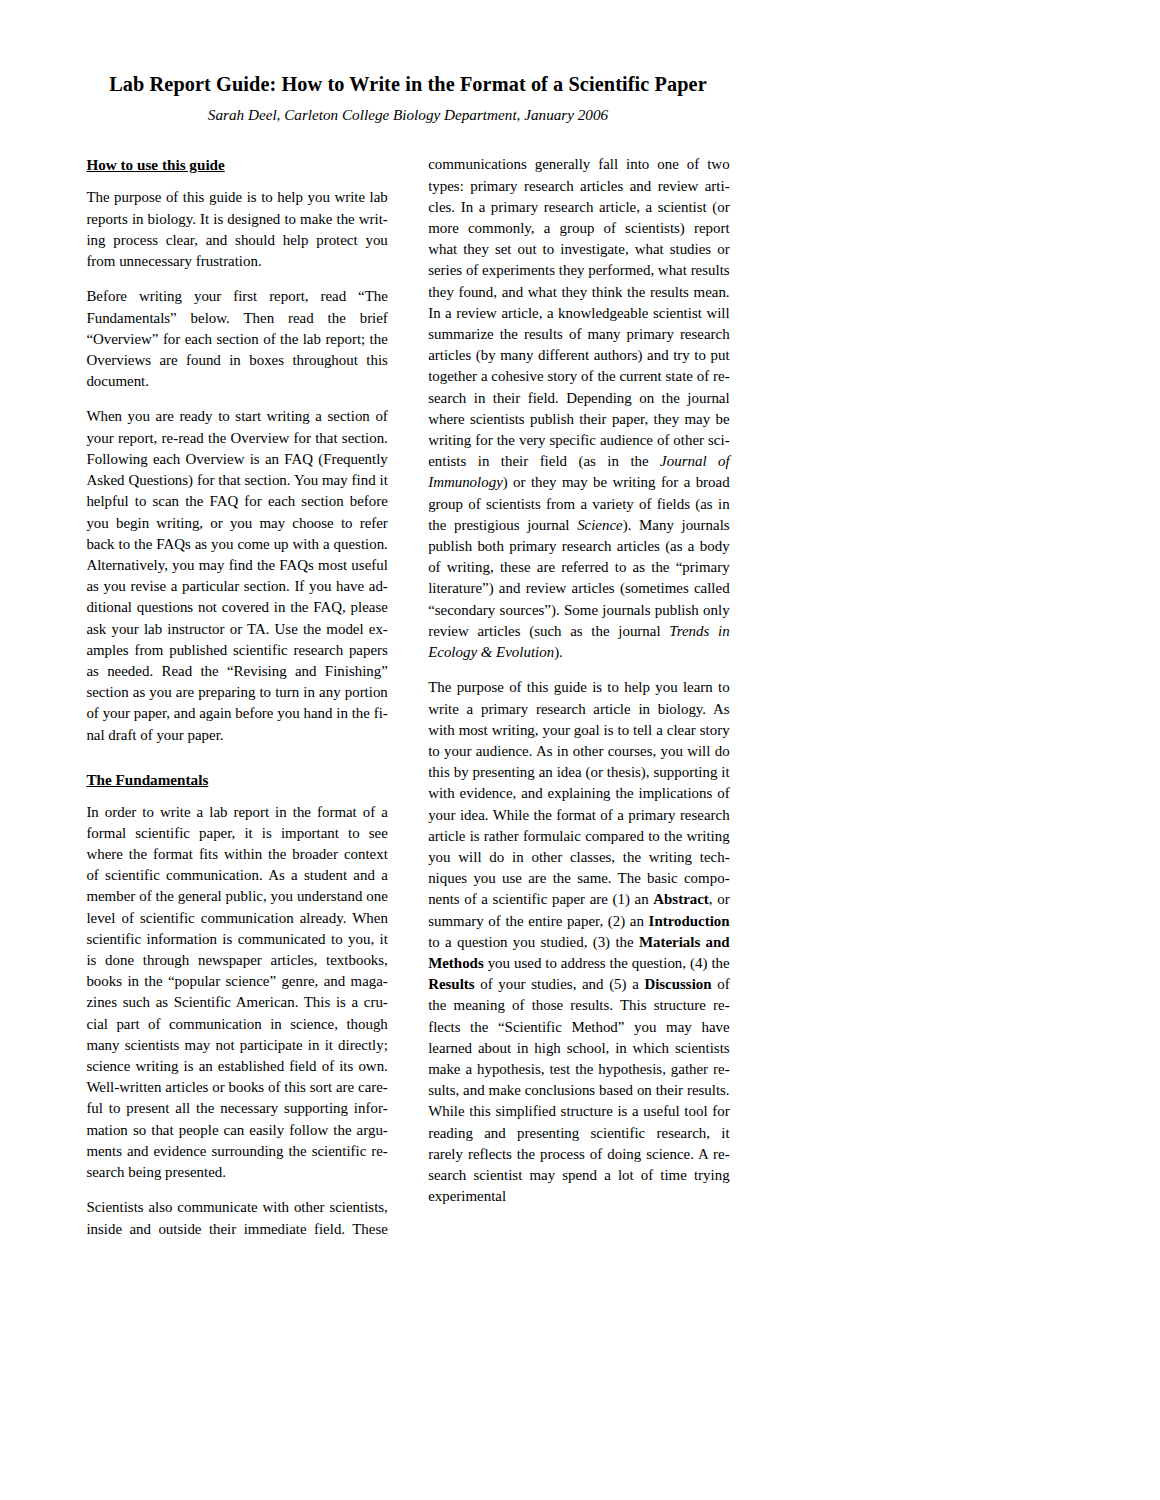Lab Report Guide: How to Write in the Format of a Scientific Paper
Sarah Deel, Carleton College Biology Department, January 2006
How to use this guide
The purpose of this guide is to help you write lab reports in biology. It is designed to make the writing process clear, and should help protect you from unnecessary frustration.
Before writing your first report, read “The Fundamentals” below. Then read the brief “Overview” for each section of the lab report; the Overviews are found in boxes throughout this document.
When you are ready to start writing a section of your report, re-read the Overview for that section. Following each Overview is an FAQ (Frequently Asked Questions) for that section. You may find it helpful to scan the FAQ for each section before you begin writing, or you may choose to refer back to the FAQs as you come up with a question. Alternatively, you may find the FAQs most useful as you revise a particular section. If you have additional questions not covered in the FAQ, please ask your lab instructor or TA. Use the model examples from published scientific research papers as needed. Read the “Revising and Finishing” section as you are preparing to turn in any portion of your paper, and again before you hand in the final draft of your paper.
The Fundamentals
In order to write a lab report in the format of a formal scientific paper, it is important to see where the format fits within the broader context of scientific communication. As a student and a member of the general public, you understand one level of scientific communication already. When scientific information is communicated to you, it is done through newspaper articles, textbooks, books in the “popular science” genre, and magazines such as Scientific American. This is a crucial part of communication in science, though many scientists may not participate in it directly; science writing is an established field of its own. Well-written articles or books of this sort are careful to present all the necessary supporting information so that people can easily follow the arguments and evidence surrounding the scientific research being presented.
Scientists also communicate with other scientists, inside and outside their immediate field. These communications generally fall into one of two types: primary research articles and review articles. In a primary research article, a scientist (or more commonly, a group of scientists) report what they set out to investigate, what studies or series of experiments they performed, what results they found, and what they think the results mean. In a review article, a knowledgeable scientist will summarize the results of many primary research articles (by many different authors) and try to put together a cohesive story of the current state of research in their field. Depending on the journal where scientists publish their paper, they may be writing for the very specific audience of other scientists in their field (as in the Journal of Immunology) or they may be writing for a broad group of scientists from a variety of fields (as in the prestigious journal Science). Many journals publish both primary research articles (as a body of writing, these are referred to as the “primary literature”) and review articles (sometimes called “secondary sources”). Some journals publish only review articles (such as the journal Trends in Ecology & Evolution).
The purpose of this guide is to help you learn to write a primary research article in biology. As with most writing, your goal is to tell a clear story to your audience. As in other courses, you will do this by presenting an idea (or thesis), supporting it with evidence, and explaining the implications of your idea. While the format of a primary research article is rather formulaic compared to the writing you will do in other classes, the writing techniques you use are the same. The basic components of a scientific paper are (1) an Abstract, or summary of the entire paper, (2) an Introduction to a question you studied, (3) the Materials and Methods you used to address the question, (4) the Results of your studies, and (5) a Discussion of the meaning of those results. This structure reflects the “Scientific Method” you may have learned about in high school, in which scientists make a hypothesis, test the hypothesis, gather results, and make conclusions based on their results. While this simplified structure is a useful tool for reading and presenting scientific research, it rarely reflects the process of doing science. A research scientist may spend a lot of time trying experimental